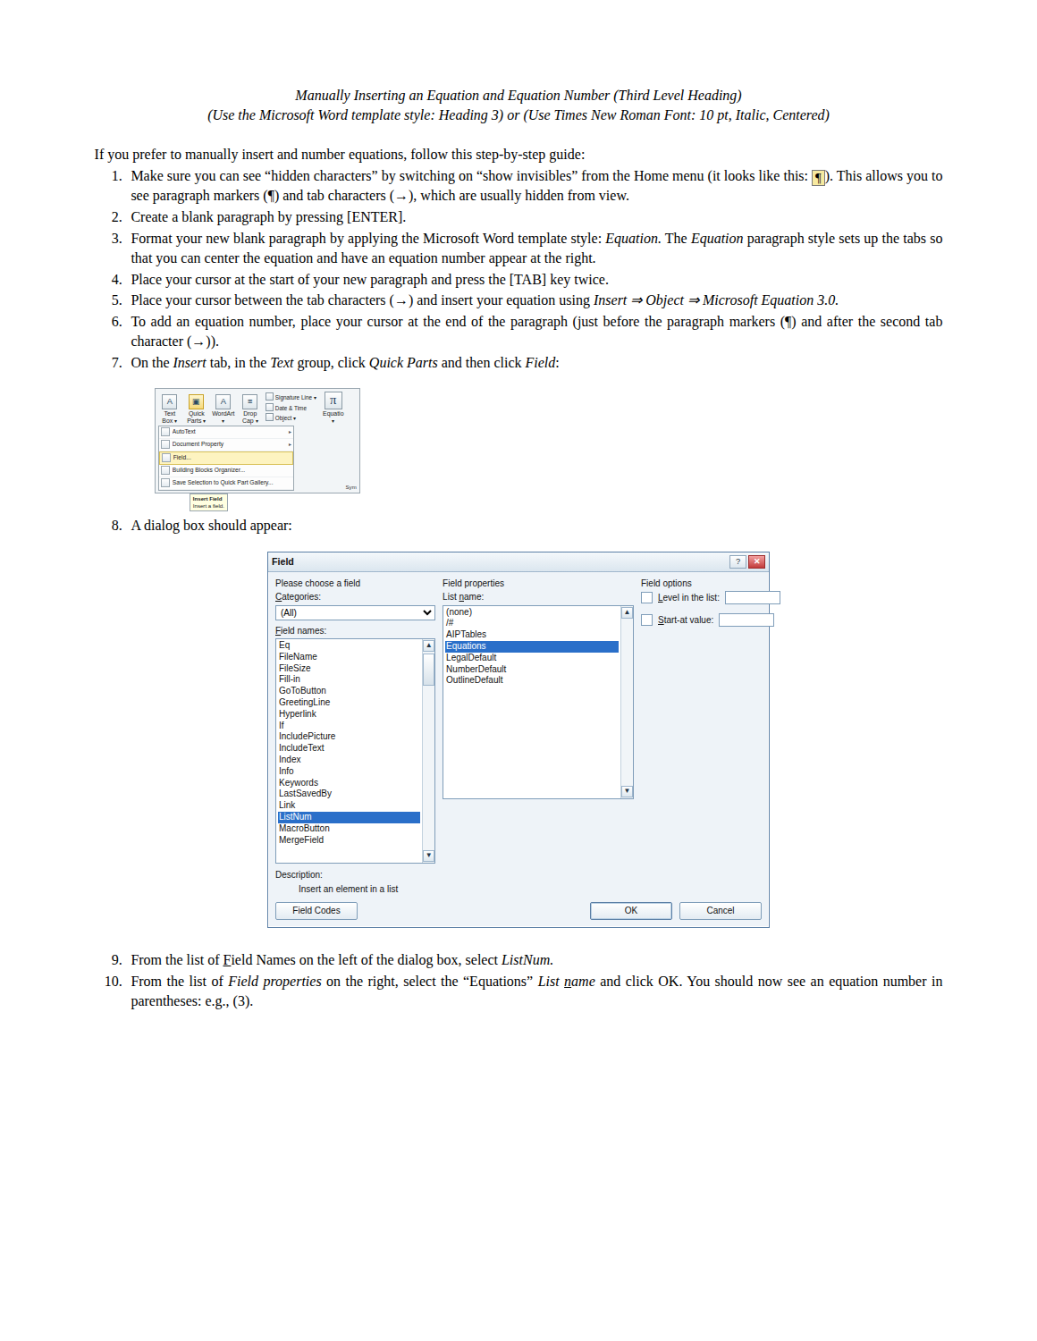Manually Inserting an Equation and Equation Number (Third Level Heading)
(Use the Microsoft Word template style: Heading 3) or (Use Times New Roman Font: 10 pt, Italic, Centered)
If you prefer to manually insert and number equations, follow this step-by-step guide:
Make sure you can see “hidden characters” by switching on “show invisibles” from the Home menu (it looks like this: ¶). This allows you to see paragraph markers (¶) and tab characters (→), which are usually hidden from view.
Create a blank paragraph by pressing [ENTER].
Format your new blank paragraph by applying the Microsoft Word template style: Equation. The Equation paragraph style sets up the tabs so that you can center the equation and have an equation number appear at the right.
Place your cursor at the start of your new paragraph and press the [TAB] key twice.
Place your cursor between the tab characters (→) and insert your equation using Insert ⇒ Object ⇒ Microsoft Equation 3.0.
To add an equation number, place your cursor at the end of the paragraph (just before the paragraph markers (¶) and after the second tab character (→)).
On the Insert tab, in the Text group, click Quick Parts and then click Field:
A Text
Box ▾
▣ Quick
Parts ▾
A WordArt ▾
≡ Drop
Cap ▾
Signature Line ▾
Date & Time
Object ▾
π Equatio
▾
AutoText▸
Document Property▸
Field...
Building Blocks Organizer...
Save Selection to Quick Part Gallery...
Insert Field
Insert a field.
Sym
A dialog box should appear:
Field ?✕
Please choose a field
Categories:
(All)
Field names:
Eq
FileName
FileSize
Fill-in
GoToButton
GreetingLine
Hyperlink
If
IncludePicture
IncludeText
Index
Info
Keywords
LastSavedBy
Link
ListNum
MacroButton
MergeField
▲
▼
Field properties
List name:
(none)
/#
AIPTables
Equations
LegalDefault
NumberDefault
OutlineDefault
▲
▼
Field options
Level in the list:
Start-at value:
Description:
Insert an element in a list
Field Codes OK Cancel
From the list of Field Names on the left of the dialog box, select ListNum.
From the list of Field properties on the right, select the “Equations” List name and click OK. You should now see an equation number in parentheses: e.g., (3).